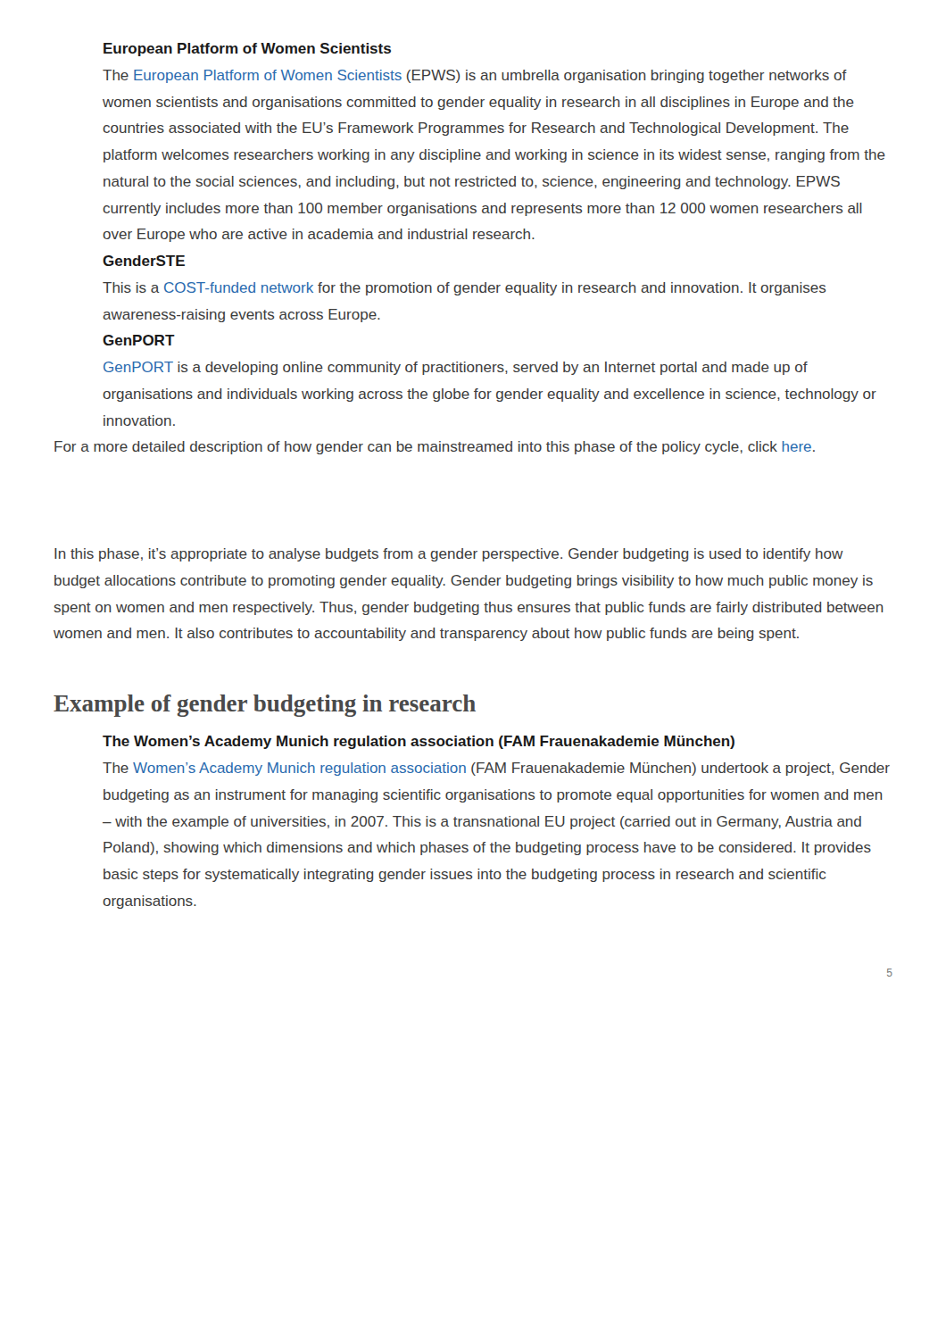European Platform of Women Scientists
The European Platform of Women Scientists (EPWS) is an umbrella organisation bringing together networks of women scientists and organisations committed to gender equality in research in all disciplines in Europe and the countries associated with the EU’s Framework Programmes for Research and Technological Development. The platform welcomes researchers working in any discipline and working in science in its widest sense, ranging from the natural to the social sciences, and including, but not restricted to, science, engineering and technology. EPWS currently includes more than 100 member organisations and represents more than 12 000 women researchers all over Europe who are active in academia and industrial research.
GenderSTE
This is a COST-funded network for the promotion of gender equality in research and innovation. It organises awareness-raising events across Europe.
GenPORT
GenPORT is a developing online community of practitioners, served by an Internet portal and made up of organisations and individuals working across the globe for gender equality and excellence in science, technology or innovation.
For a more detailed description of how gender can be mainstreamed into this phase of the policy cycle, click here.
In this phase, it’s appropriate to analyse budgets from a gender perspective. Gender budgeting is used to identify how budget allocations contribute to promoting gender equality. Gender budgeting brings visibility to how much public money is spent on women and men respectively. Thus, gender budgeting thus ensures that public funds are fairly distributed between women and men. It also contributes to accountability and transparency about how public funds are being spent.
Example of gender budgeting in research
The Women’s Academy Munich regulation association (FAM Frauenakademie München)
The Women’s Academy Munich regulation association (FAM Frauenakademie München) undertook a project, Gender budgeting as an instrument for managing scientific organisations to promote equal opportunities for women and men – with the example of universities, in 2007. This is a transnational EU project (carried out in Germany, Austria and Poland), showing which dimensions and which phases of the budgeting process have to be considered. It provides basic steps for systematically integrating gender issues into the budgeting process in research and scientific organisations.
5